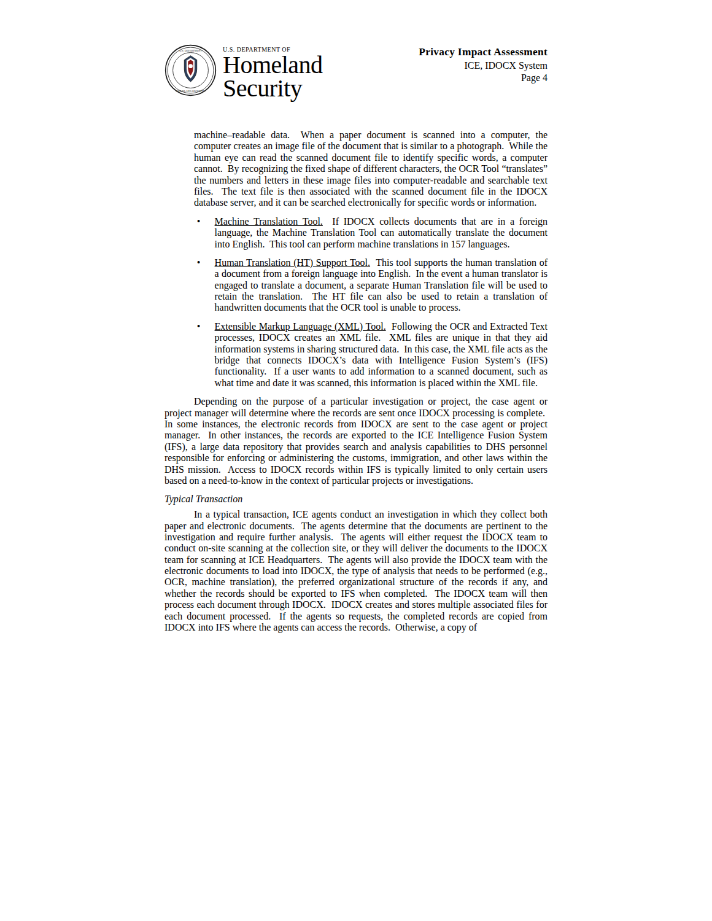U.S. DEPARTMENT HOMELAND SECURITY
U.S. DEPARTMENT OF
Homeland
Security
Privacy Impact Assessment
ICE, IDOCX System
Page 4
machine–readable data. When a paper document is scanned into a computer, the computer creates an image file of the document that is similar to a photograph. While the human eye can read the scanned document file to identify specific words, a computer cannot. By recognizing the fixed shape of different characters, the OCR Tool “translates” the numbers and letters in these image files into computer-readable and searchable text files. The text file is then associated with the scanned document file in the IDOCX database server, and it can be searched electronically for specific words or information.
Machine Translation Tool. If IDOCX collects documents that are in a foreign language, the Machine Translation Tool can automatically translate the document into English. This tool can perform machine translations in 157 languages.
Human Translation (HT) Support Tool. This tool supports the human translation of a document from a foreign language into English. In the event a human translator is engaged to translate a document, a separate Human Translation file will be used to retain the translation. The HT file can also be used to retain a translation of handwritten documents that the OCR tool is unable to process.
Extensible Markup Language (XML) Tool. Following the OCR and Extracted Text processes, IDOCX creates an XML file. XML files are unique in that they aid information systems in sharing structured data. In this case, the XML file acts as the bridge that connects IDOCX’s data with Intelligence Fusion System’s (IFS) functionality. If a user wants to add information to a scanned document, such as what time and date it was scanned, this information is placed within the XML file.
Depending on the purpose of a particular investigation or project, the case agent or project manager will determine where the records are sent once IDOCX processing is complete. In some instances, the electronic records from IDOCX are sent to the case agent or project manager. In other instances, the records are exported to the ICE Intelligence Fusion System (IFS), a large data repository that provides search and analysis capabilities to DHS personnel responsible for enforcing or administering the customs, immigration, and other laws within the DHS mission. Access to IDOCX records within IFS is typically limited to only certain users based on a need-to-know in the context of particular projects or investigations.
Typical Transaction
In a typical transaction, ICE agents conduct an investigation in which they collect both paper and electronic documents. The agents determine that the documents are pertinent to the investigation and require further analysis. The agents will either request the IDOCX team to conduct on-site scanning at the collection site, or they will deliver the documents to the IDOCX team for scanning at ICE Headquarters. The agents will also provide the IDOCX team with the electronic documents to load into IDOCX, the type of analysis that needs to be performed (e.g., OCR, machine translation), the preferred organizational structure of the records if any, and whether the records should be exported to IFS when completed. The IDOCX team will then process each document through IDOCX. IDOCX creates and stores multiple associated files for each document processed. If the agents so requests, the completed records are copied from IDOCX into IFS where the agents can access the records. Otherwise, a copy of